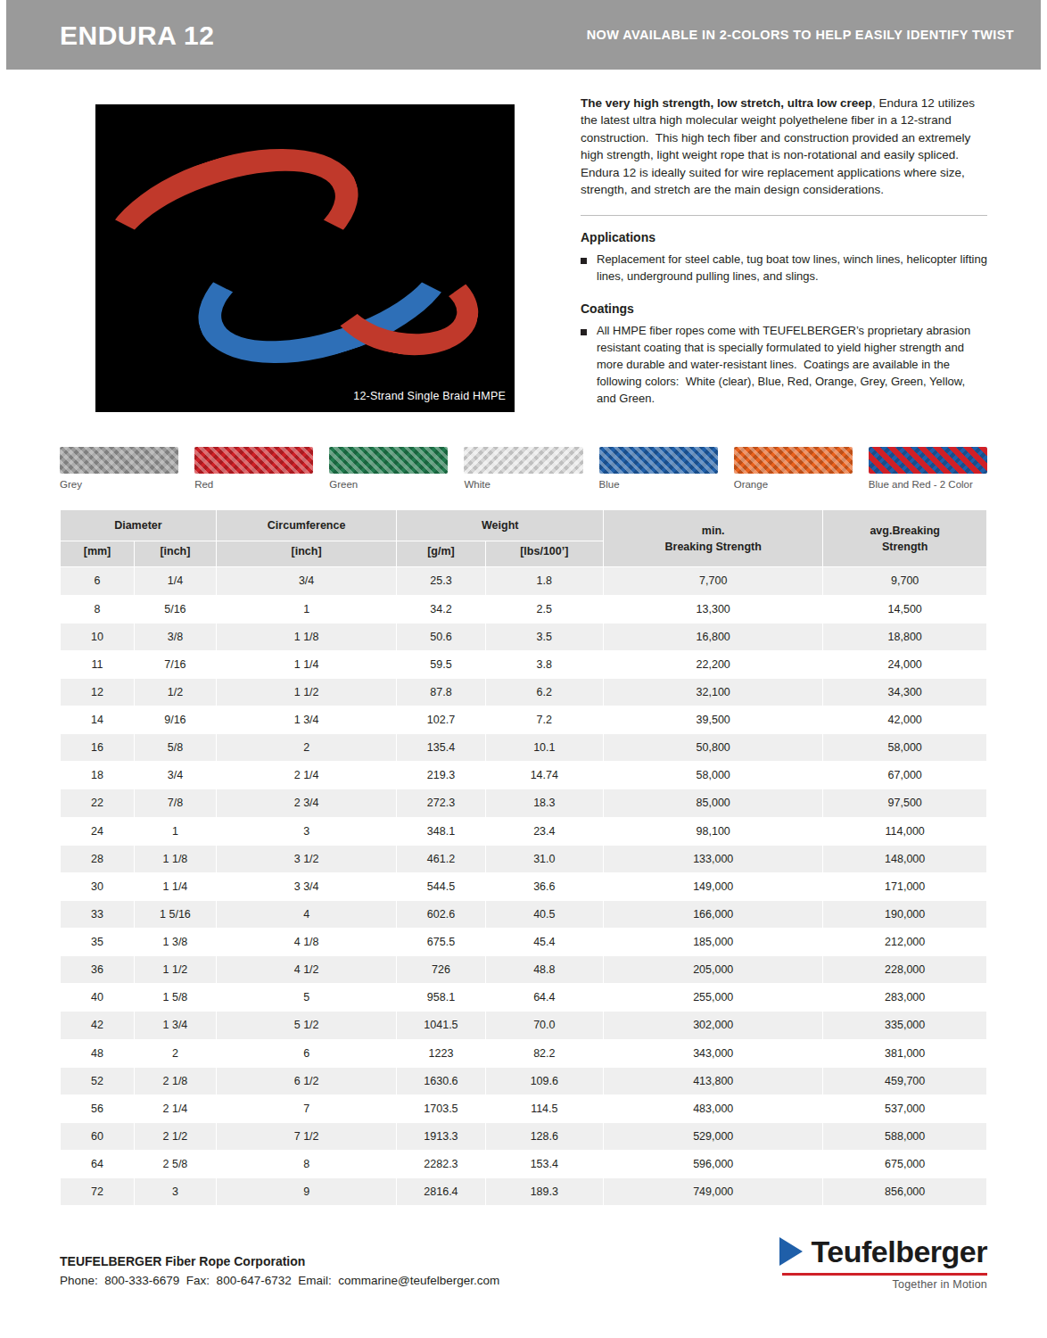ENDURA 12
Now available in 2-colors to help easily identify twist
12-Strand Single Braid HMPE
The very high strength, low stretch, ultra low creep, Endura 12 utilizes the latest ultra high molecular weight polyethelene fiber in a 12-strand construction. This high tech fiber and construction provided an extremely high strength, light weight rope that is non-rotational and easily spliced. Endura 12 is ideally suited for wire replacement applications where size, strength, and stretch are the main design considerations.
Applications
Replacement for steel cable, tug boat tow lines, winch lines, helicopter lifting lines, underground pulling lines, and slings.
Coatings
All HMPE fiber ropes come with TEUFELBERGER’s proprietary abrasion resistant coating that is specially formulated to yield higher strength and more durable and water-resistant lines. Coatings are available in the following colors: White (clear), Blue, Red, Orange, Grey, Green, Yellow, and Green.
Grey
Red
Green
White
Blue
Orange
Blue and Red - 2 Color
| Diameter | Circumference | Weight | min. Breaking Strength | avg.Breaking Strength |
| --- | --- | --- | --- | --- |
| [mm] | [inch] | [inch] | [g/m] | [lbs/100’] |
| 6 | 1/4 | 3/4 | 25.3 | 1.8 | 7,700 | 9,700 |
| 8 | 5/16 | 1 | 34.2 | 2.5 | 13,300 | 14,500 |
| 10 | 3/8 | 1 1/8 | 50.6 | 3.5 | 16,800 | 18,800 |
| 11 | 7/16 | 1 1/4 | 59.5 | 3.8 | 22,200 | 24,000 |
| 12 | 1/2 | 1 1/2 | 87.8 | 6.2 | 32,100 | 34,300 |
| 14 | 9/16 | 1 3/4 | 102.7 | 7.2 | 39,500 | 42,000 |
| 16 | 5/8 | 2 | 135.4 | 10.1 | 50,800 | 58,000 |
| 18 | 3/4 | 2 1/4 | 219.3 | 14.74 | 58,000 | 67,000 |
| 22 | 7/8 | 2 3/4 | 272.3 | 18.3 | 85,000 | 97,500 |
| 24 | 1 | 3 | 348.1 | 23.4 | 98,100 | 114,000 |
| 28 | 1 1/8 | 3 1/2 | 461.2 | 31.0 | 133,000 | 148,000 |
| 30 | 1 1/4 | 3 3/4 | 544.5 | 36.6 | 149,000 | 171,000 |
| 33 | 1 5/16 | 4 | 602.6 | 40.5 | 166,000 | 190,000 |
| 35 | 1 3/8 | 4 1/8 | 675.5 | 45.4 | 185,000 | 212,000 |
| 36 | 1 1/2 | 4 1/2 | 726 | 48.8 | 205,000 | 228,000 |
| 40 | 1 5/8 | 5 | 958.1 | 64.4 | 255,000 | 283,000 |
| 42 | 1 3/4 | 5 1/2 | 1041.5 | 70.0 | 302,000 | 335,000 |
| 48 | 2 | 6 | 1223 | 82.2 | 343,000 | 381,000 |
| 52 | 2 1/8 | 6 1/2 | 1630.6 | 109.6 | 413,800 | 459,700 |
| 56 | 2 1/4 | 7 | 1703.5 | 114.5 | 483,000 | 537,000 |
| 60 | 2 1/2 | 7 1/2 | 1913.3 | 128.6 | 529,000 | 588,000 |
| 64 | 2 5/8 | 8 | 2282.3 | 153.4 | 596,000 | 675,000 |
| 72 | 3 | 9 | 2816.4 | 189.3 | 749,000 | 856,000 |
TEUFELBERGER Fiber Rope Corporation
Phone: 800-333-6679 Fax: 800-647-6732 Email: commarine@teufelberger.com
Teufelberger
Together in Motion